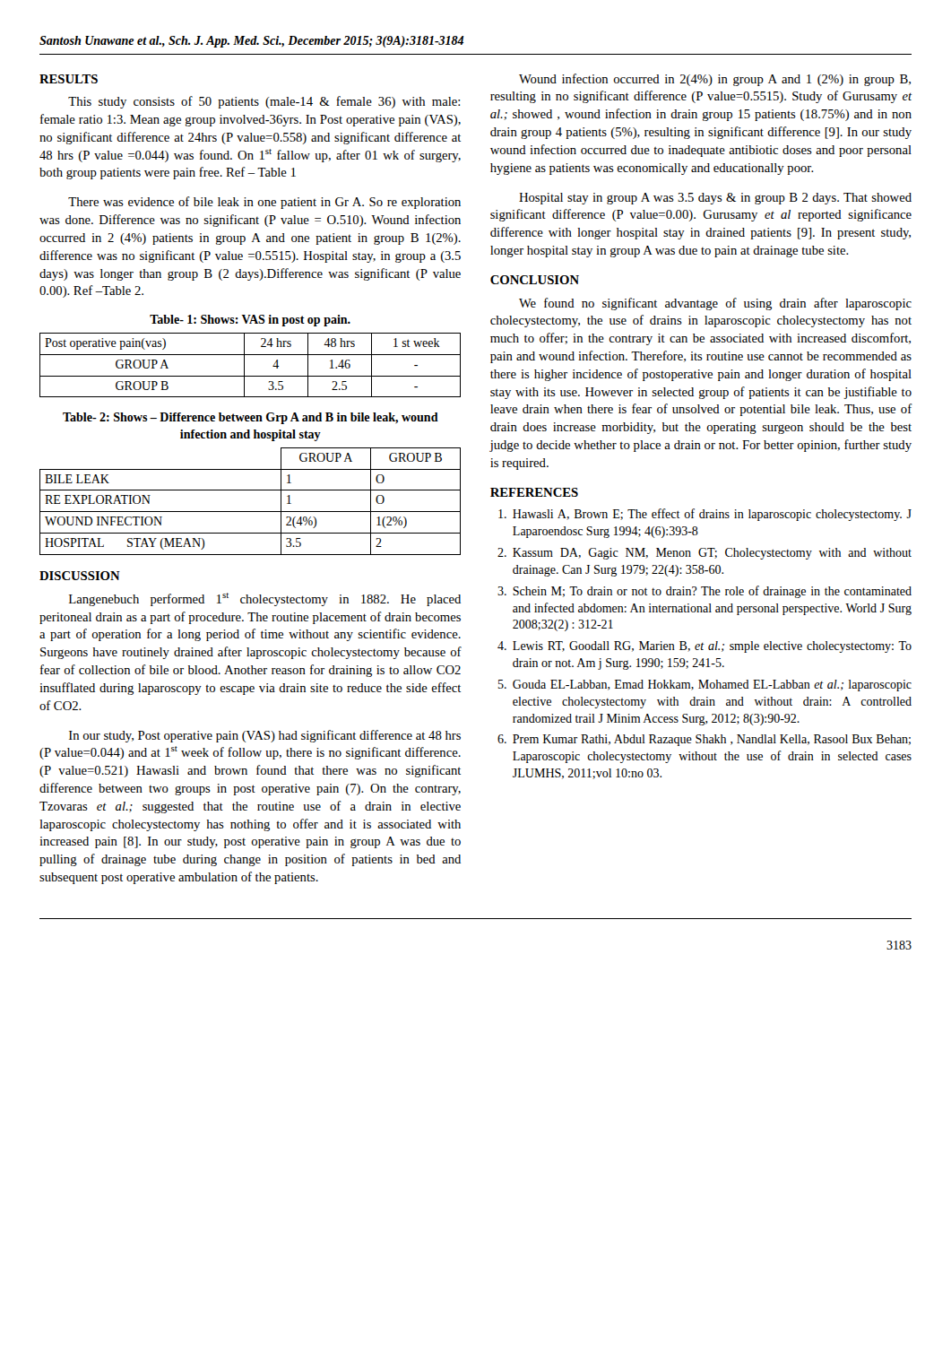Santosh Unawane et al., Sch. J. App. Med. Sci., December 2015; 3(9A):3181-3184
Results
This study consists of 50 patients (male-14 & female 36) with male: female ratio 1:3. Mean age group involved-36yrs. In Post operative pain (VAS), no significant difference at 24hrs (P value=0.558) and significant difference at 48 hrs (P value =0.044) was found. On 1st fallow up, after 01 wk of surgery, both group patients were pain free. Ref – Table 1
There was evidence of bile leak in one patient in Gr A. So re exploration was done. Difference was no significant (P value = O.510). Wound infection occurred in 2 (4%) patients in group A and one patient in group B 1(2%). difference was no significant (P value =0.5515). Hospital stay, in group a (3.5 days) was longer than group B (2 days).Difference was significant (P value 0.00). Ref –Table 2.
Table- 1: Shows: VAS in post op pain.
| Post operative pain(vas) | 24 hrs | 48 hrs | 1 st week |
| GROUP A | 4 | 1.46 | - |
| GROUP B | 3.5 | 2.5 | - |
Table- 2: Shows – Difference between Grp A and B in bile leak, wound infection and hospital stay
| | GROUP A | GROUP B |
| BILE LEAK | 1 | O |
| RE EXPLORATION | 1 | O |
| WOUND INFECTION | 2(4%) | 1(2%) |
| HOSPITAL STAY (MEAN) | 3.5 | 2 |
Discussion
Langenebuch performed 1st cholecystectomy in 1882. He placed peritoneal drain as a part of procedure. The routine placement of drain becomes a part of operation for a long period of time without any scientific evidence. Surgeons have routinely drained after laproscopic cholecystectomy because of fear of collection of bile or blood. Another reason for draining is to allow CO2 insufflated during laparoscopy to escape via drain site to reduce the side effect of CO2.
In our study, Post operative pain (VAS) had significant difference at 48 hrs (P value=0.044) and at 1st week of follow up, there is no significant difference. (P value=0.521) Hawasli and brown found that there was no significant difference between two groups in post operative pain (7). On the contrary, Tzovaras et al.; suggested that the routine use of a drain in elective laparoscopic cholecystectomy has nothing to offer and it is associated with increased pain [8]. In our study, post operative pain in group A was due to pulling of drainage tube during change in position of patients in bed and subsequent post operative ambulation of the patients.
Wound infection occurred in 2(4%) in group A and 1 (2%) in group B, resulting in no significant difference (P value=0.5515). Study of Gurusamy et al.; showed , wound infection in drain group 15 patients (18.75%) and in non drain group 4 patients (5%), resulting in significant difference [9]. In our study wound infection occurred due to inadequate antibiotic doses and poor personal hygiene as patients was economically and educationally poor.
Hospital stay in group A was 3.5 days & in group B 2 days. That showed significant difference (P value=0.00). Gurusamy et al reported significance difference with longer hospital stay in drained patients [9]. In present study, longer hospital stay in group A was due to pain at drainage tube site.
Conclusion
We found no significant advantage of using drain after laparoscopic cholecystectomy, the use of drains in laparoscopic cholecystectomy has not much to offer; in the contrary it can be associated with increased discomfort, pain and wound infection. Therefore, its routine use cannot be recommended as there is higher incidence of postoperative pain and longer duration of hospital stay with its use. However in selected group of patients it can be justifiable to leave drain when there is fear of unsolved or potential bile leak. Thus, use of drain does increase morbidity, but the operating surgeon should be the best judge to decide whether to place a drain or not. For better opinion, further study is required.
References
Hawasli A, Brown E; The effect of drains in laparoscopic cholecystectomy. J Laparoendosc Surg 1994; 4(6):393-8
Kassum DA, Gagic NM, Menon GT; Cholecystectomy with and without drainage. Can J Surg 1979; 22(4): 358-60.
Schein M; To drain or not to drain? The role of drainage in the contaminated and infected abdomen: An international and personal perspective. World J Surg 2008;32(2) : 312-21
Lewis RT, Goodall RG, Marien B, et al.; smple elective cholecystectomy: To drain or not. Am j Surg. 1990; 159; 241-5.
Gouda EL-Labban, Emad Hokkam, Mohamed EL-Labban et al.; laparoscopic elective cholecystectomy with drain and without drain: A controlled randomized trail J Minim Access Surg, 2012; 8(3):90-92.
Prem Kumar Rathi, Abdul Razaque Shakh , Nandlal Kella, Rasool Bux Behan; Laparoscopic cholecystectomy without the use of drain in selected cases JLUMHS, 2011;vol 10:no 03.
3183